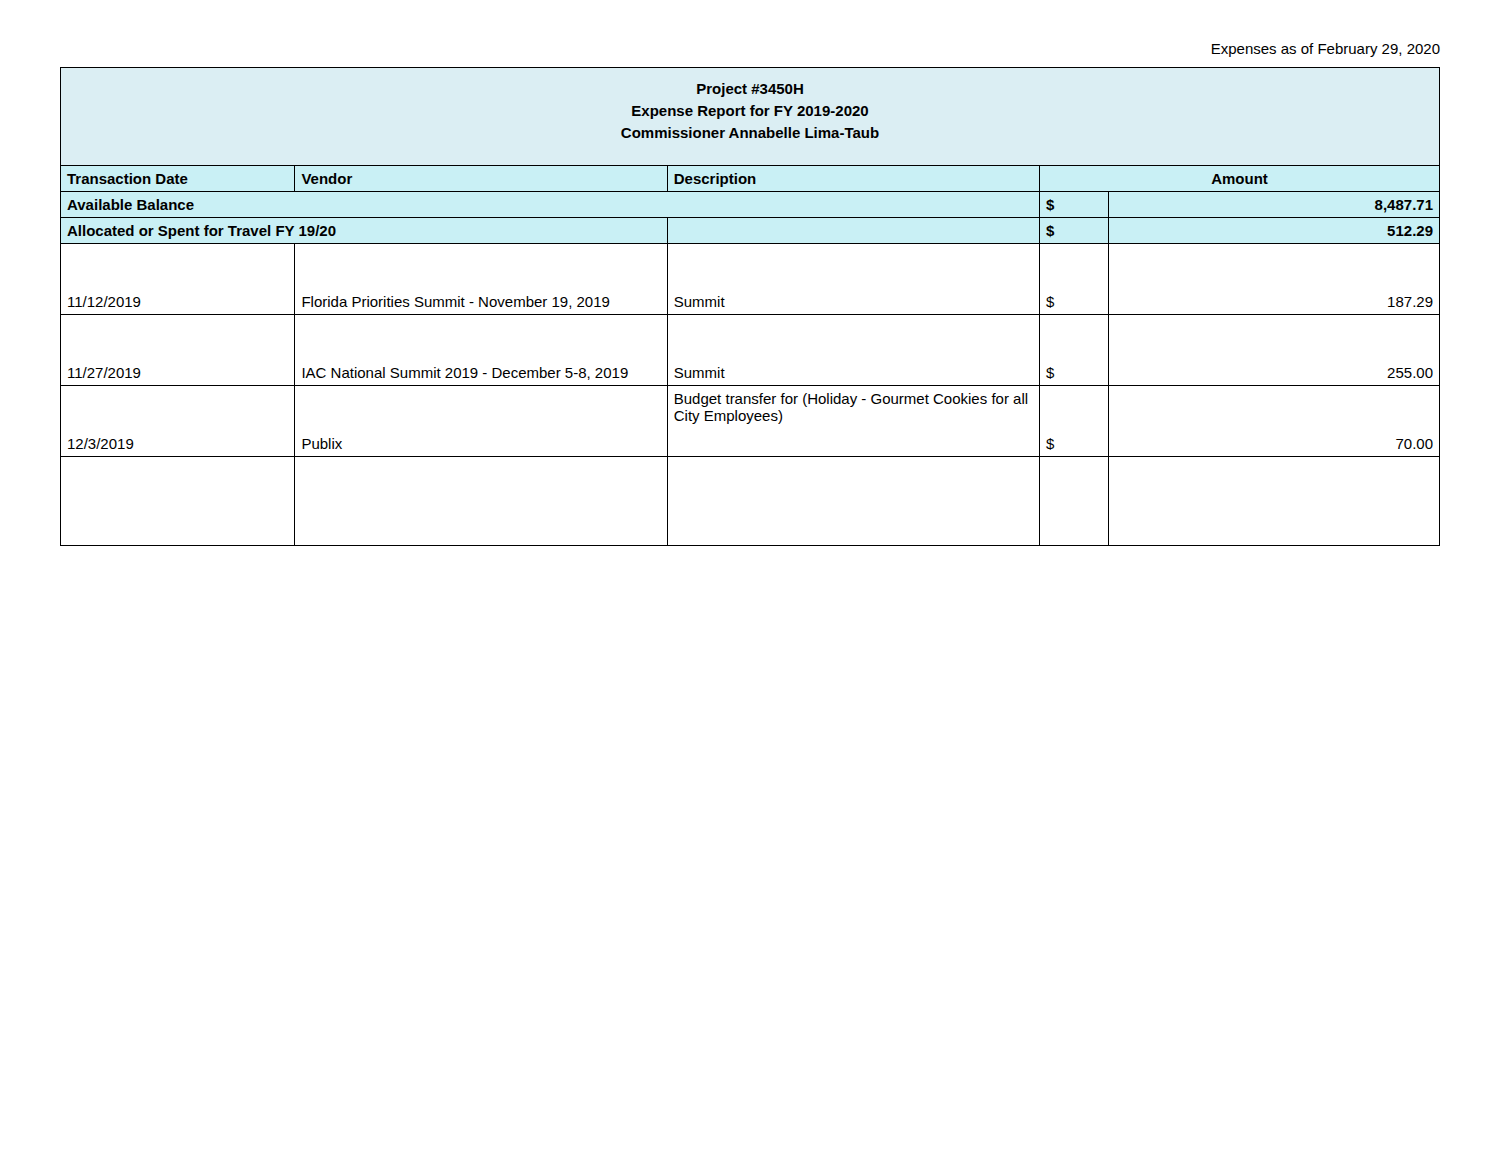Expenses as of February 29, 2020
| Project #3450H Expense Report for FY 2019-2020 Commissioner Annabelle Lima-Taub |
| Transaction Date | Vendor | Description | Amount |
| Available Balance | $ | 8,487.71 |
| Allocated or Spent for Travel FY 19/20 | | $ | 512.29 |
| 11/12/2019 | Florida Priorities Summit - November 19, 2019 | Summit | $ | 187.29 |
| 11/27/2019 | IAC National Summit 2019 - December 5-8, 2019 | Summit | $ | 255.00 |
| 12/3/2019 | Publix | Budget transfer for (Holiday - Gourmet Cookies for all City Employees) | $ | 70.00 |